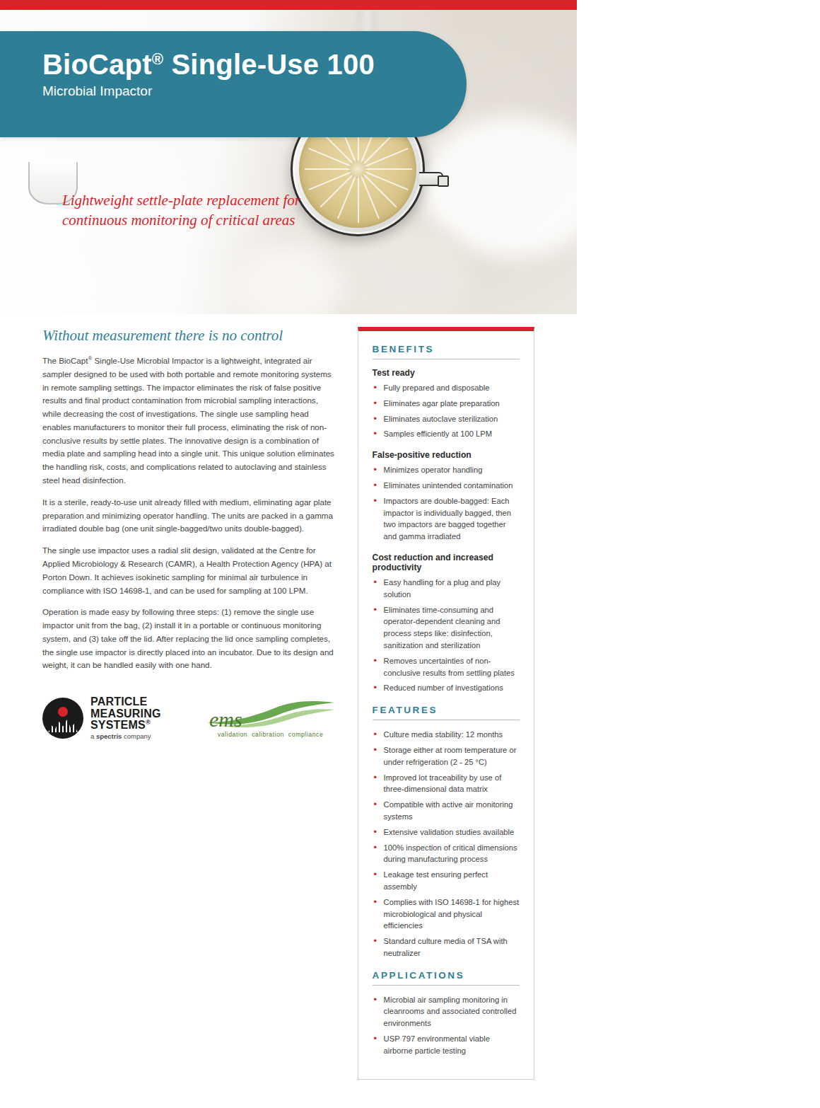BioCapt® Single-Use 100
Microbial Impactor
Lightweight settle-plate replacement for
continuous monitoring of critical areas
Without measurement there is no control
The BioCapt® Single-Use Microbial Impactor is a lightweight, integrated air sampler designed to be used with both portable and remote monitoring systems in remote sampling settings. The impactor eliminates the risk of false positive results and final product contamination from microbial sampling interactions, while decreasing the cost of investigations. The single use sampling head enables manufacturers to monitor their full process, eliminating the risk of non-conclusive results by settle plates. The innovative design is a combination of media plate and sampling head into a single unit. This unique solution eliminates the handling risk, costs, and complications related to autoclaving and stainless steel head disinfection.
It is a sterile, ready-to-use unit already filled with medium, eliminating agar plate preparation and minimizing operator handling. The units are packed in a gamma irradiated double bag (one unit single-bagged/two units double-bagged).
The single use impactor uses a radial slit design, validated at the Centre for Applied Microbiology & Research (CAMR), a Health Protection Agency (HPA) at Porton Down. It achieves isokinetic sampling for minimal air turbulence in compliance with ISO 14698-1, and can be used for sampling at 100 LPM.
Operation is made easy by following three steps: (1) remove the single use impactor unit from the bag, (2) install it in a portable or continuous monitoring system, and (3) take off the lid. After replacing the lid once sampling completes, the single use impactor is directly placed into an incubator. Due to its design and weight, it can be handled easily with one hand.
PARTICLE
MEASURING
SYSTEMS®
a spectris company
ems
validation calibration compliance
Benefits
Test ready
Fully prepared and disposable
Eliminates agar plate preparation
Eliminates autoclave sterilization
Samples efficiently at 100 LPM
False-positive reduction
Minimizes operator handling
Eliminates unintended contamination
Impactors are double-bagged: Each impactor is individually bagged, then two impactors are bagged together and gamma irradiated
Cost reduction and increased productivity
Easy handling for a plug and play solution
Eliminates time-consuming and operator-dependent cleaning and process steps like: disinfection, sanitization and sterilization
Removes uncertainties of non-conclusive results from settling plates
Reduced number of investigations
Features
Culture media stability: 12 months
Storage either at room temperature or under refrigeration (2 - 25 °C)
Improved lot traceability by use of three-dimensional data matrix
Compatible with active air monitoring systems
Extensive validation studies available
100% inspection of critical dimensions during manufacturing process
Leakage test ensuring perfect assembly
Complies with ISO 14698-1 for highest microbiological and physical efficiencies
Standard culture media of TSA with neutralizer
Applications
Microbial air sampling monitoring in cleanrooms and associated controlled environments
USP 797 environmental viable airborne particle testing